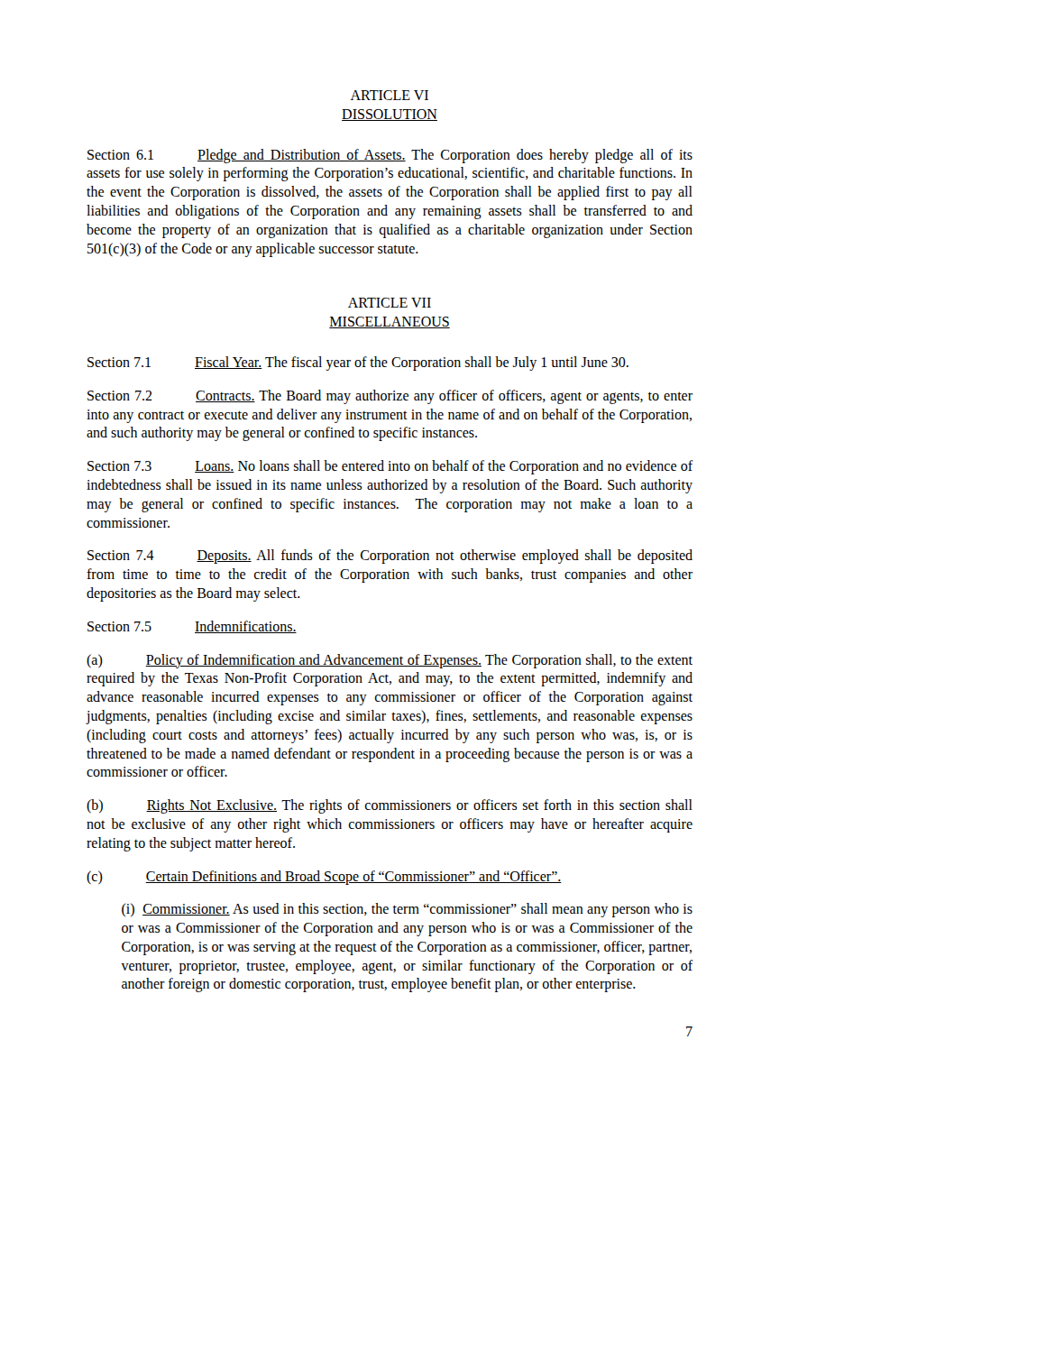ARTICLE VI
DISSOLUTION
Section 6.1 Pledge and Distribution of Assets. The Corporation does hereby pledge all of its assets for use solely in performing the Corporation’s educational, scientific, and charitable functions. In the event the Corporation is dissolved, the assets of the Corporation shall be applied first to pay all liabilities and obligations of the Corporation and any remaining assets shall be transferred to and become the property of an organization that is qualified as a charitable organization under Section 501(c)(3) of the Code or any applicable successor statute.
ARTICLE VII
MISCELLANEOUS
Section 7.1 Fiscal Year. The fiscal year of the Corporation shall be July 1 until June 30.
Section 7.2 Contracts. The Board may authorize any officer of officers, agent or agents, to enter into any contract or execute and deliver any instrument in the name of and on behalf of the Corporation, and such authority may be general or confined to specific instances.
Section 7.3 Loans. No loans shall be entered into on behalf of the Corporation and no evidence of indebtedness shall be issued in its name unless authorized by a resolution of the Board. Such authority may be general or confined to specific instances. The corporation may not make a loan to a commissioner.
Section 7.4 Deposits. All funds of the Corporation not otherwise employed shall be deposited from time to time to the credit of the Corporation with such banks, trust companies and other depositories as the Board may select.
Section 7.5 Indemnifications.
(a) Policy of Indemnification and Advancement of Expenses. The Corporation shall, to the extent required by the Texas Non-Profit Corporation Act, and may, to the extent permitted, indemnify and advance reasonable incurred expenses to any commissioner or officer of the Corporation against judgments, penalties (including excise and similar taxes), fines, settlements, and reasonable expenses (including court costs and attorneys’ fees) actually incurred by any such person who was, is, or is threatened to be made a named defendant or respondent in a proceeding because the person is or was a commissioner or officer.
(b) Rights Not Exclusive. The rights of commissioners or officers set forth in this section shall not be exclusive of any other right which commissioners or officers may have or hereafter acquire relating to the subject matter hereof.
(c) Certain Definitions and Broad Scope of “Commissioner” and “Officer”.
(i) Commissioner. As used in this section, the term “commissioner” shall mean any person who is or was a Commissioner of the Corporation and any person who is or was a Commissioner of the Corporation, is or was serving at the request of the Corporation as a commissioner, officer, partner, venturer, proprietor, trustee, employee, agent, or similar functionary of the Corporation or of another foreign or domestic corporation, trust, employee benefit plan, or other enterprise.
7